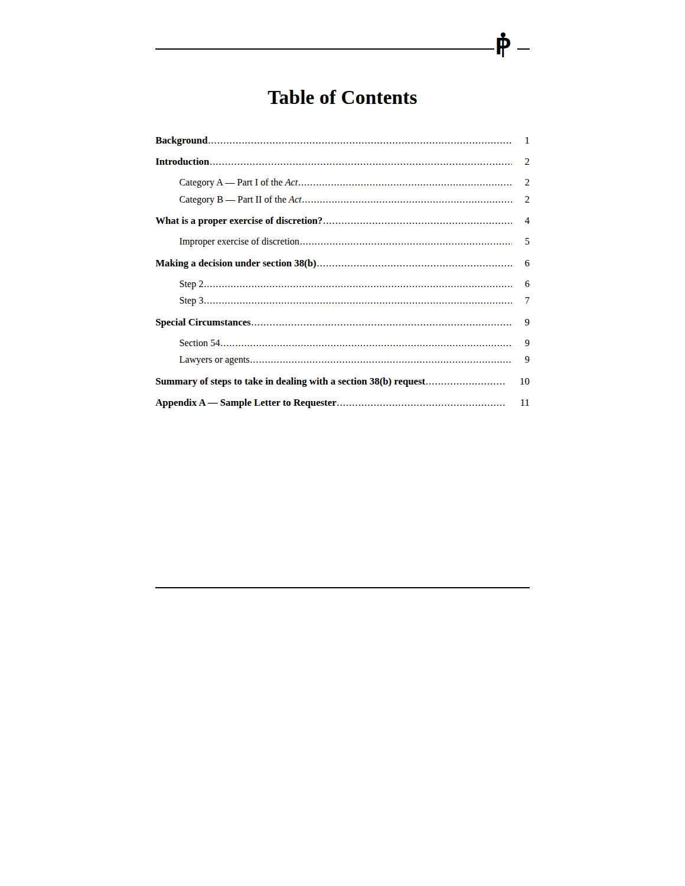P
Table of Contents
Background ................................................................................................................. 1
Introduction .................................................................................................................. 2
Category A — Part I of the Act ........................................................................... 2
Category B — Part II of the Act ......................................................................... 2
What is a proper exercise of discretion? ..................................................................... 4
Improper exercise of discretion ........................................................................... 5
Making a decision under section 38(b) ....................................................................... 6
Step 2 ..................................................................................................................... 6
Step 3 ..................................................................................................................... 7
Special Circumstances .............................................................................................. 9
Section 54 ................................................................................................................. 9
Lawyers or agents ............................................................................................. 9
Summary of steps to take in dealing with a section 38(b) request .............................. 10
Appendix A — Sample Letter to Requester ............................................................. 11